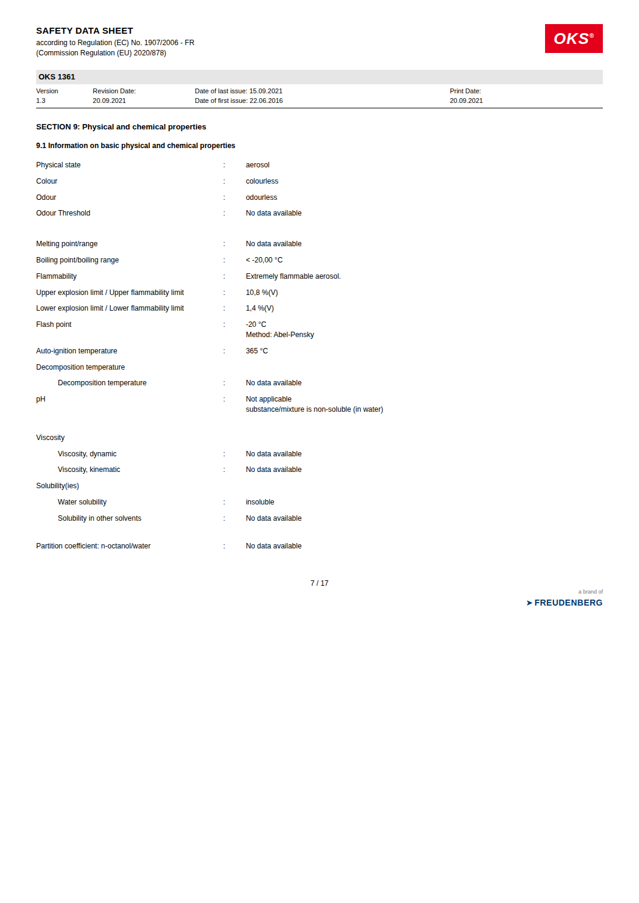SAFETY DATA SHEET
according to Regulation (EC) No. 1907/2006 - FR
(Commission Regulation (EU) 2020/878)
OKS®
OKS 1361
| Version 1.3 | Revision Date: 20.09.2021 | Date of last issue: 15.09.2021 Date of first issue: 22.06.2016 | Print Date: 20.09.2021 |
SECTION 9: Physical and chemical properties
9.1 Information on basic physical and chemical properties
| Physical state | : | aerosol |
| Colour | : | colourless |
| Odour | : | odourless |
| Odour Threshold | : | No data available |
| Melting point/range | : | No data available |
| Boiling point/boiling range | : | < -20,00 °C |
| Flammability | : | Extremely flammable aerosol. |
| Upper explosion limit / Upper flammability limit | : | 10,8 %(V) |
| Lower explosion limit / Lower flammability limit | : | 1,4 %(V) |
| Flash point | : | -20 °C Method: Abel-Pensky |
| Auto-ignition temperature | : | 365 °C |
| Decomposition temperature |
| Decomposition temperature | : | No data available |
| pH | : | Not applicable substance/mixture is non-soluble (in water) |
| Viscosity |
| Viscosity, dynamic | : | No data available |
| Viscosity, kinematic | : | No data available |
| Solubility(ies) |
| Water solubility | : | insoluble |
| Solubility in other solvents | : | No data available |
| Partition coefficient: n-octanol/water | : | No data available |
7 / 17
a brand of
➤ FREUDENBERG